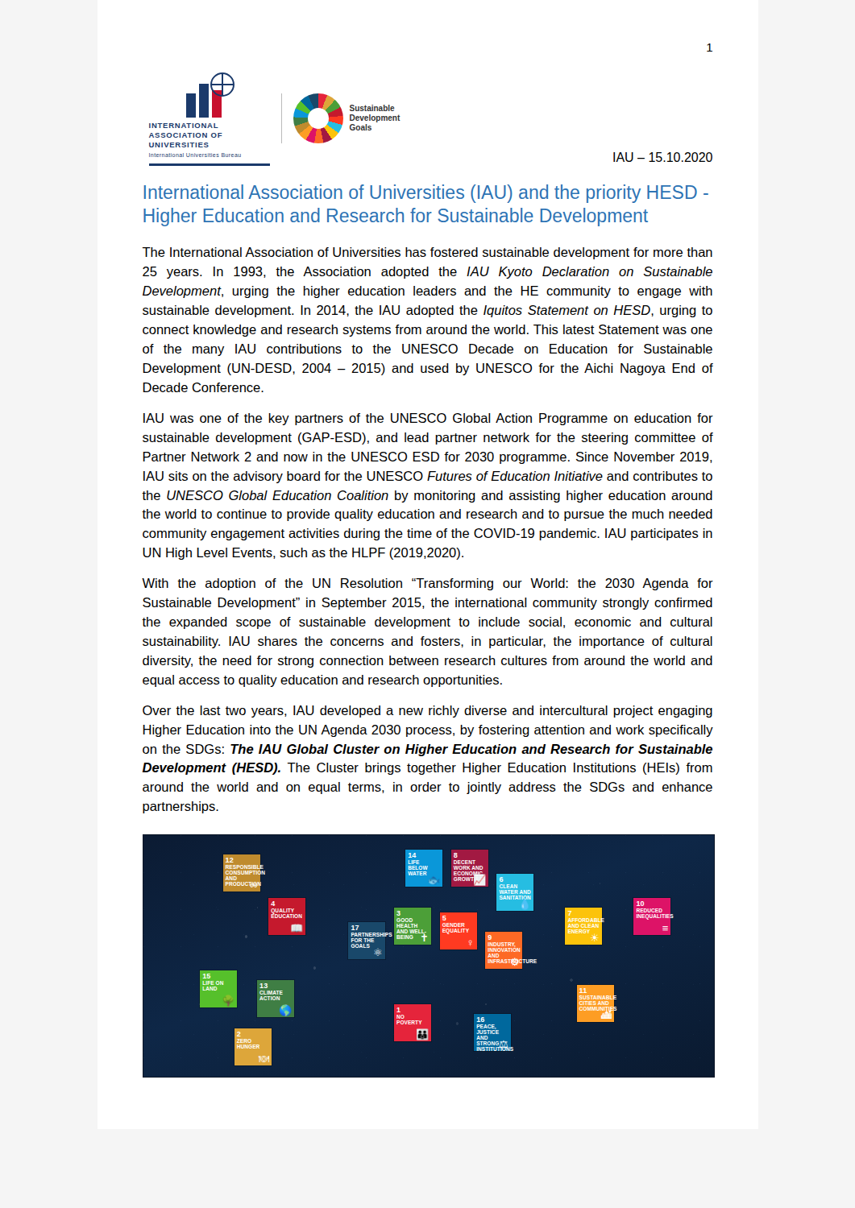1
International
Association of
Universities
International Universities Bureau
Sustainable
Development
Goals
IAU – 15.10.2020
International Association of Universities (IAU) and the priority HESD - Higher Education and Research for Sustainable Development
The International Association of Universities has fostered sustainable development for more than 25 years. In 1993, the Association adopted the IAU Kyoto Declaration on Sustainable Development, urging the higher education leaders and the HE community to engage with sustainable development. In 2014, the IAU adopted the Iquitos Statement on HESD, urging to connect knowledge and research systems from around the world. This latest Statement was one of the many IAU contributions to the UNESCO Decade on Education for Sustainable Development (UN-DESD, 2004 – 2015) and used by UNESCO for the Aichi Nagoya End of Decade Conference.
IAU was one of the key partners of the UNESCO Global Action Programme on education for sustainable development (GAP-ESD), and lead partner network for the steering committee of Partner Network 2 and now in the UNESCO ESD for 2030 programme. Since November 2019, IAU sits on the advisory board for the UNESCO Futures of Education Initiative and contributes to the UNESCO Global Education Coalition by monitoring and assisting higher education around the world to continue to provide quality education and research and to pursue the much needed community engagement activities during the time of the COVID-19 pandemic. IAU participates in UN High Level Events, such as the HLPF (2019,2020).
With the adoption of the UN Resolution “Transforming our World: the 2030 Agenda for Sustainable Development” in September 2015, the international community strongly confirmed the expanded scope of sustainable development to include social, economic and cultural sustainability. IAU shares the concerns and fosters, in particular, the importance of cultural diversity, the need for strong connection between research cultures from around the world and equal access to quality education and research opportunities.
Over the last two years, IAU developed a new richly diverse and intercultural project engaging Higher Education into the UN Agenda 2030 process, by fostering attention and work specifically on the SDGs: The IAU Global Cluster on Higher Education and Research for Sustainable Development (HESD). The Cluster brings together Higher Education Institutions (HEIs) from around the world and on equal terms, in order to jointly address the SDGs and enhance partnerships.
12 Responsible consumption and production∞
4 Quality education📖
15 Life on land🌳
13 Climate action🌎
2 Zero hunger🍽
17 Partnerships for the goals⚛
3 Good health and well-being✝
5 Gender equality♀
1 No poverty👪
14 Life below water🐟
8 Decent work and economic growth📈
6 Clean water and sanitation💧
9 Industry, innovation and infrastructure⚙
7 Affordable and clean energy☀
10 Reduced inequalities≡
11 Sustainable cities and communities🏙
16 Peace, justice and strong institutions⚖